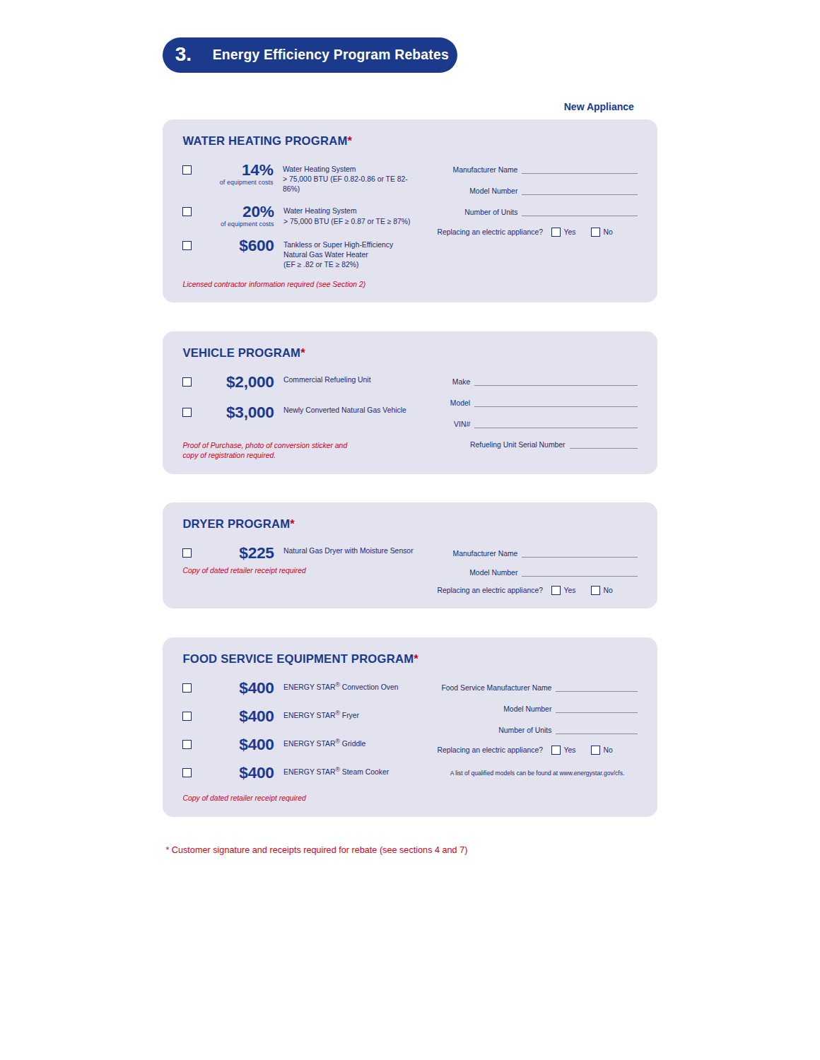3.
Energy Efficiency Program Rebates
New Appliance
WATER HEATING PROGRAM*
14% of equipment costs
Water Heating System
> 75,000 BTU (EF 0.82-0.86 or TE 82-86%)
20% of equipment costs
Water Heating System
> 75,000 BTU (EF ≥ 0.87 or TE ≥ 87%)
$600
Tankless or Super High-Efficiency
Natural Gas Water Heater
(EF ≥ .82 or TE ≥ 82%)
Licensed contractor information required (see Section 2)
Manufacturer Name
Model Number
Number of Units
Replacing an electric appliance?
Yes
No
VEHICLE PROGRAM*
$2,000
Commercial Refueling Unit
$3,000
Newly Converted Natural Gas Vehicle
Proof of Purchase, photo of conversion sticker and
copy of registration required.
Make
Model
VIN#
Refueling Unit Serial Number
DRYER PROGRAM*
$225
Natural Gas Dryer with Moisture Sensor
Copy of dated retailer receipt required
Manufacturer Name
Model Number
Replacing an electric appliance?
Yes
No
FOOD SERVICE EQUIPMENT PROGRAM*
$400
ENERGY STAR® Convection Oven
$400
ENERGY STAR® Fryer
$400
ENERGY STAR® Griddle
$400
ENERGY STAR® Steam Cooker
Copy of dated retailer receipt required
Food Service Manufacturer Name
Model Number
Number of Units
Replacing an electric appliance?
Yes
No
A list of qualified models can be found at www.energystar.gov/cfs.
* Customer signature and receipts required for rebate (see sections 4 and 7)